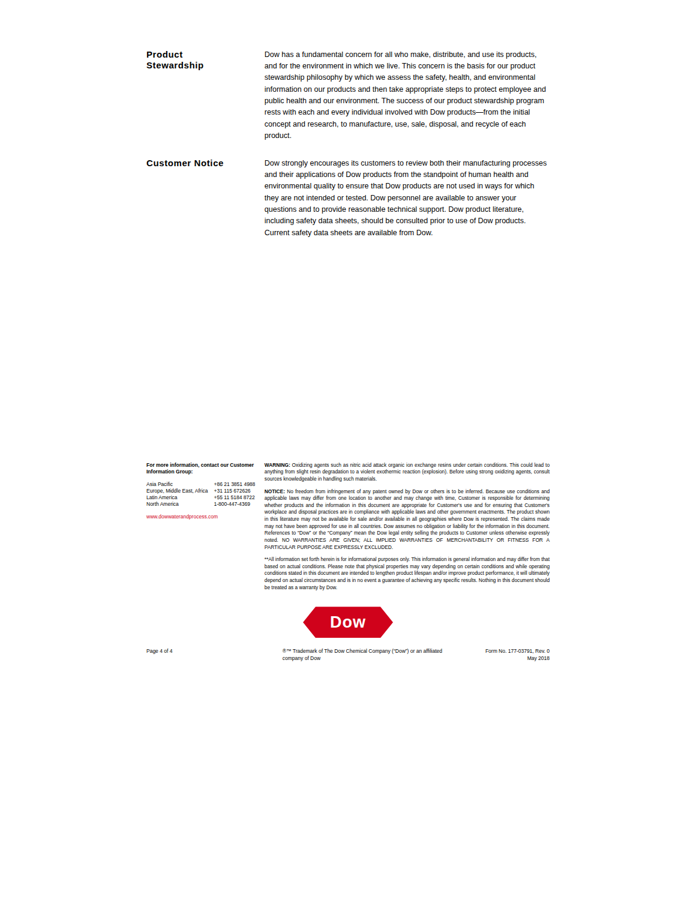Product
Stewardship
Dow has a fundamental concern for all who make, distribute, and use its products, and for the environment in which we live. This concern is the basis for our product stewardship philosophy by which we assess the safety, health, and environmental information on our products and then take appropriate steps to protect employee and public health and our environment. The success of our product stewardship program rests with each and every individual involved with Dow products—from the initial concept and research, to manufacture, use, sale, disposal, and recycle of each product.
Customer Notice
Dow strongly encourages its customers to review both their manufacturing processes and their applications of Dow products from the standpoint of human health and environmental quality to ensure that Dow products are not used in ways for which they are not intended or tested. Dow personnel are available to answer your questions and to provide reasonable technical support. Dow product literature, including safety data sheets, should be consulted prior to use of Dow products. Current safety data sheets are available from Dow.
For more information, contact our Customer Information Group:
| Asia Pacific | +86 21 3851 4988 |
| Europe, Middle East, Africa | +31 115 672626 |
| Latin America | +55 11 5184 8722 |
| North America | 1-800-447-4369 |
www.dowwaterandprocess.com
WARNING: Oxidizing agents such as nitric acid attack organic ion exchange resins under certain conditions. This could lead to anything from slight resin degradation to a violent exothermic reaction (explosion). Before using strong oxidizing agents, consult sources knowledgeable in handling such materials.
NOTICE: No freedom from infringement of any patent owned by Dow or others is to be inferred. Because use conditions and applicable laws may differ from one location to another and may change with time, Customer is responsible for determining whether products and the information in this document are appropriate for Customer's use and for ensuring that Customer's workplace and disposal practices are in compliance with applicable laws and other government enactments. The product shown in this literature may not be available for sale and/or available in all geographies where Dow is represented. The claims made may not have been approved for use in all countries. Dow assumes no obligation or liability for the information in this document. References to “Dow” or the “Company” mean the Dow legal entity selling the products to Customer unless otherwise expressly noted. NO WARRANTIES ARE GIVEN; ALL IMPLIED WARRANTIES OF MERCHANTABILITY OR FITNESS FOR A PARTICULAR PURPOSE ARE EXPRESSLY EXCLUDED.
**All information set forth herein is for informational purposes only. This information is general information and may differ from that based on actual conditions. Please note that physical properties may vary depending on certain conditions and while operating conditions stated in this document are intended to lengthen product lifespan and/or improve product performance, it will ultimately depend on actual circumstances and is in no event a guarantee of achieving any specific results. Nothing in this document should be treated as a warranty by Dow.
Dow
®
Page 4 of 4
®™ Trademark of The Dow Chemical Company (“Dow”) or an affiliated company of Dow
Form No. 177-03791, Rev. 0
May 2018